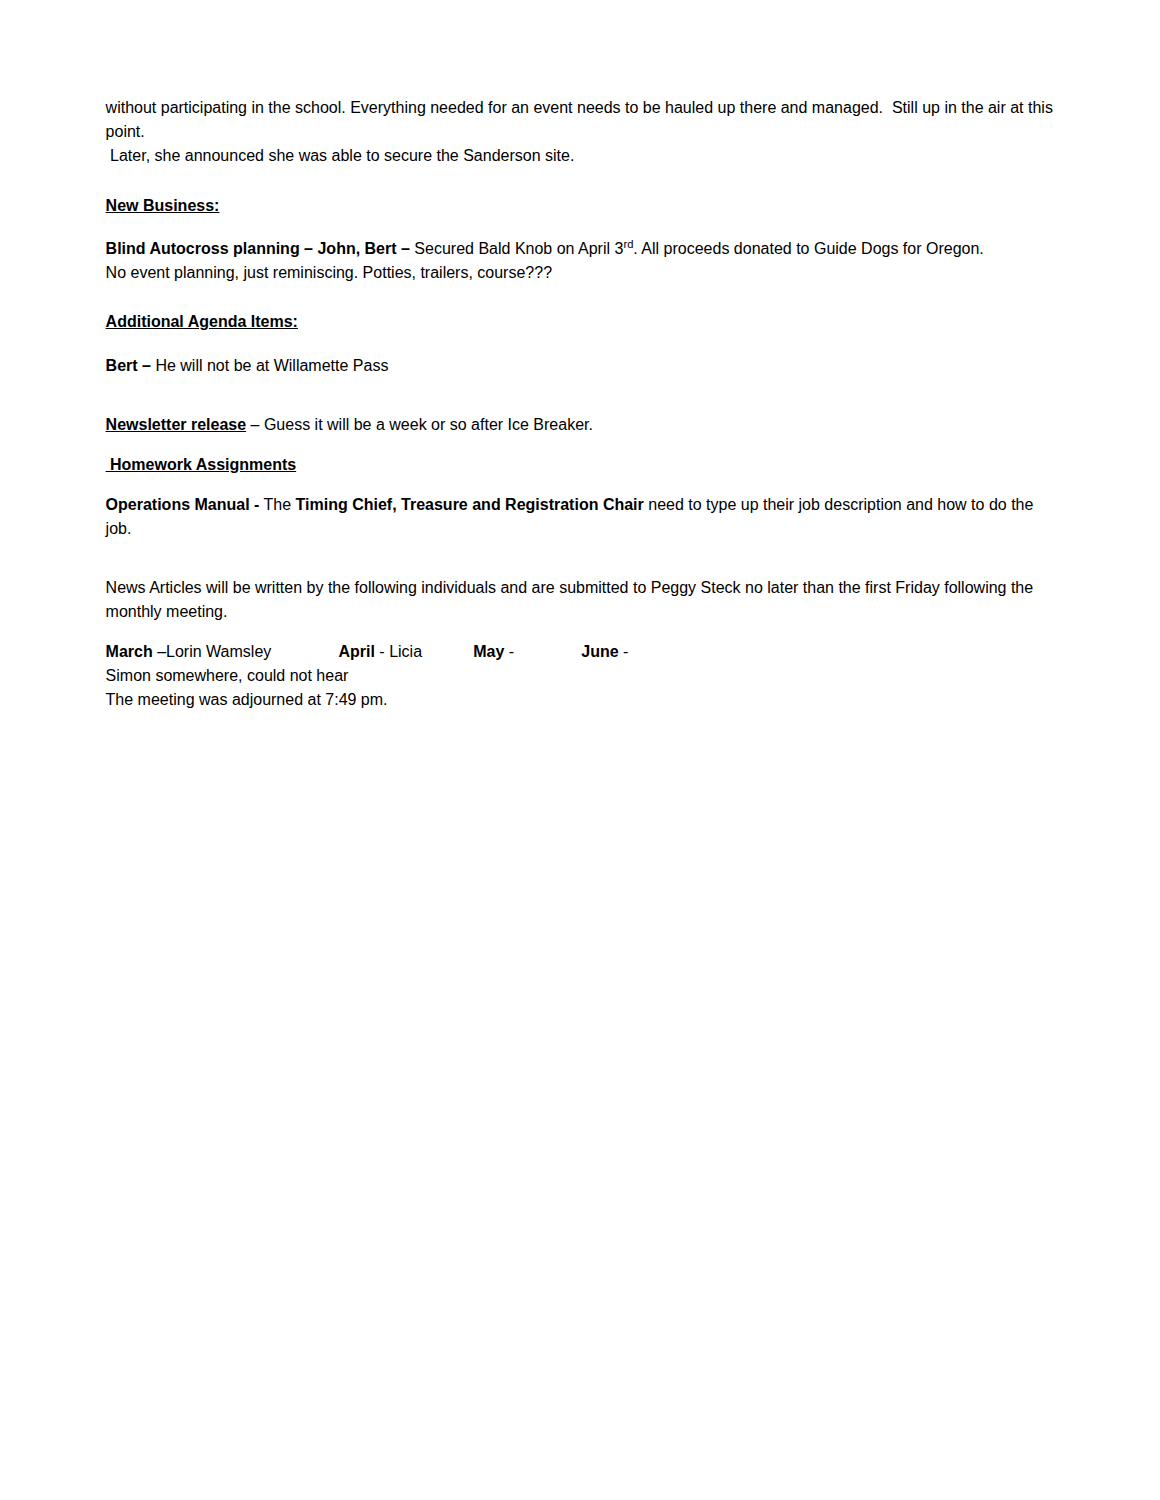without participating in the school. Everything needed for an event needs to be hauled up there and managed. Still up in the air at this point.
Later, she announced she was able to secure the Sanderson site.
New Business:
Blind Autocross planning – John, Bert – Secured Bald Knob on April 3rd. All proceeds donated to Guide Dogs for Oregon.
No event planning, just reminiscing. Potties, trailers, course???
Additional Agenda Items:
Bert – He will not be at Willamette Pass
Newsletter release – Guess it will be a week or so after Ice Breaker.
Homework Assignments
Operations Manual - The Timing Chief, Treasure and Registration Chair need to type up their job description and how to do the job.
News Articles will be written by the following individuals and are submitted to Peggy Steck no later than the first Friday following the monthly meeting.
March –Lorin Wamsley April - Licia May - June -
Simon somewhere, could not hear
The meeting was adjourned at 7:49 pm.